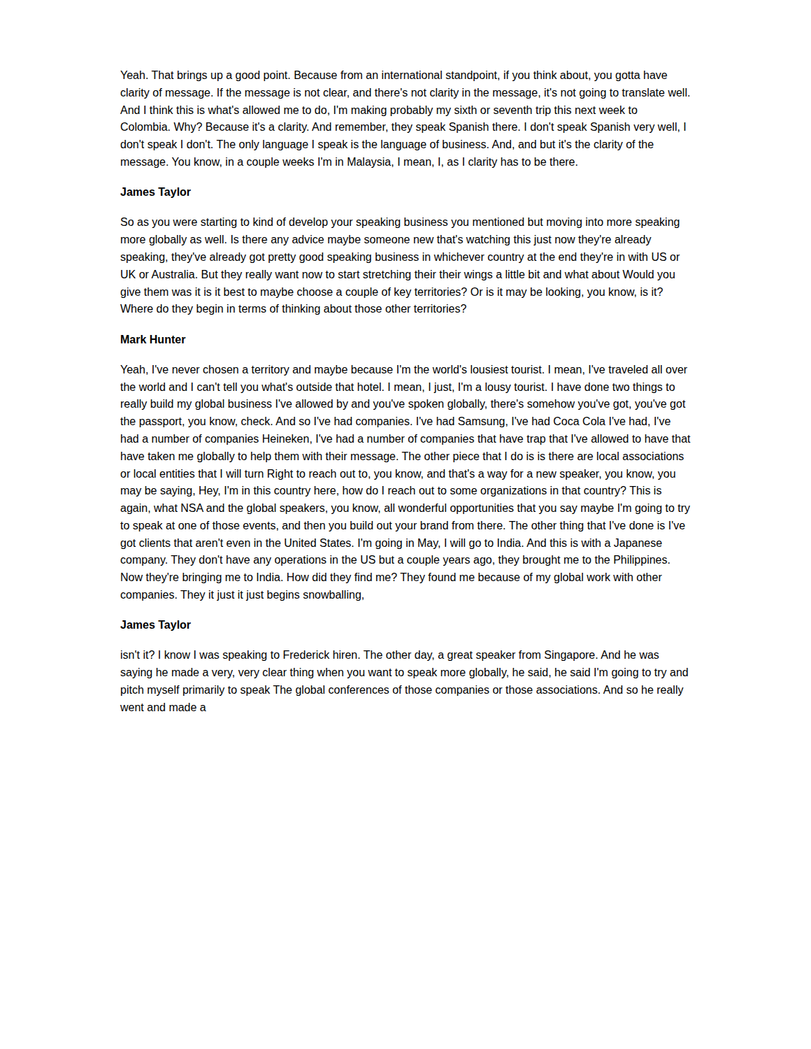Yeah. That brings up a good point. Because from an international standpoint, if you think about, you gotta have clarity of message. If the message is not clear, and there's not clarity in the message, it's not going to translate well. And I think this is what's allowed me to do, I'm making probably my sixth or seventh trip this next week to Colombia. Why? Because it's a clarity. And remember, they speak Spanish there. I don't speak Spanish very well, I don't speak I don't. The only language I speak is the language of business. And, and but it's the clarity of the message. You know, in a couple weeks I'm in Malaysia, I mean, I, as I clarity has to be there.
James Taylor
So as you were starting to kind of develop your speaking business you mentioned but moving into more speaking more globally as well. Is there any advice maybe someone new that's watching this just now they're already speaking, they've already got pretty good speaking business in whichever country at the end they're in with US or UK or Australia. But they really want now to start stretching their their wings a little bit and what about Would you give them was it is it best to maybe choose a couple of key territories? Or is it may be looking, you know, is it? Where do they begin in terms of thinking about those other territories?
Mark Hunter
Yeah, I've never chosen a territory and maybe because I'm the world's lousiest tourist. I mean, I've traveled all over the world and I can't tell you what's outside that hotel. I mean, I just, I'm a lousy tourist. I have done two things to really build my global business I've allowed by and you've spoken globally, there's somehow you've got, you've got the passport, you know, check. And so I've had companies. I've had Samsung, I've had Coca Cola I've had, I've had a number of companies Heineken, I've had a number of companies that have trap that I've allowed to have that have taken me globally to help them with their message. The other piece that I do is is there are local associations or local entities that I will turn Right to reach out to, you know, and that's a way for a new speaker, you know, you may be saying, Hey, I'm in this country here, how do I reach out to some organizations in that country? This is again, what NSA and the global speakers, you know, all wonderful opportunities that you say maybe I'm going to try to speak at one of those events, and then you build out your brand from there. The other thing that I've done is I've got clients that aren't even in the United States. I'm going in May, I will go to India. And this is with a Japanese company. They don't have any operations in the US but a couple years ago, they brought me to the Philippines. Now they're bringing me to India. How did they find me? They found me because of my global work with other companies. They it just it just begins snowballing,
James Taylor
isn't it? I know I was speaking to Frederick hiren. The other day, a great speaker from Singapore. And he was saying he made a very, very clear thing when you want to speak more globally, he said, he said I'm going to try and pitch myself primarily to speak The global conferences of those companies or those associations. And so he really went and made a